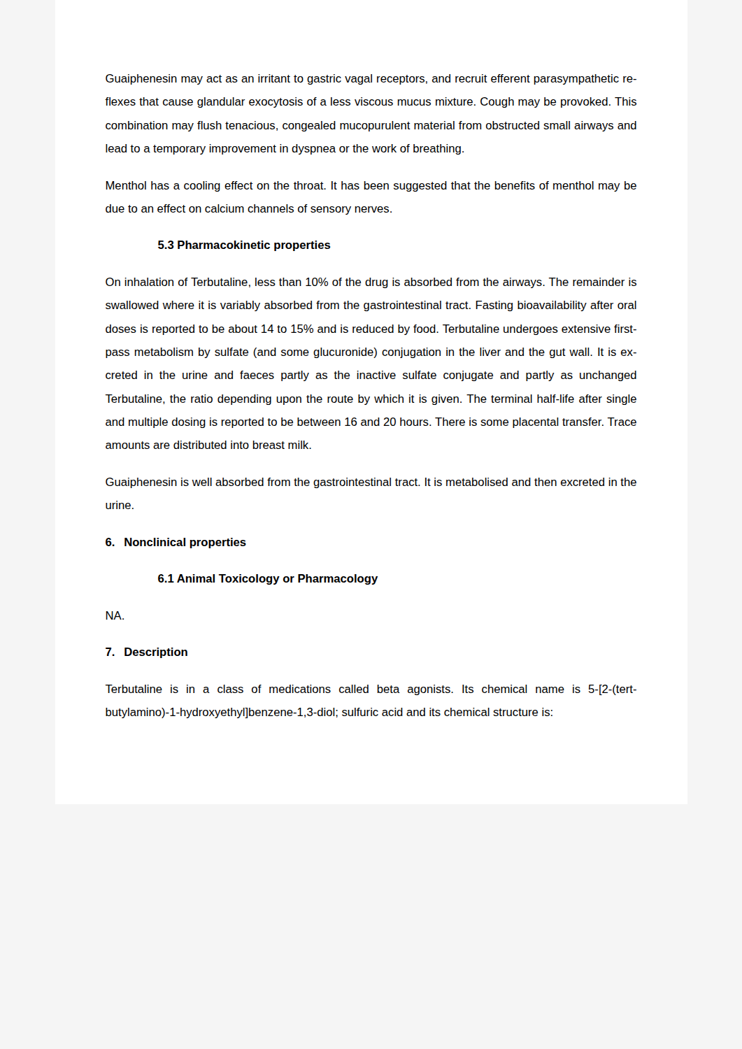Guaiphenesin may act as an irritant to gastric vagal receptors, and recruit efferent parasympathetic reflexes that cause glandular exocytosis of a less viscous mucus mixture. Cough may be provoked. This combination may flush tenacious, congealed mucopurulent material from obstructed small airways and lead to a temporary improvement in dyspnea or the work of breathing.
Menthol has a cooling effect on the throat. It has been suggested that the benefits of menthol may be due to an effect on calcium channels of sensory nerves.
5.3 Pharmacokinetic properties
On inhalation of Terbutaline, less than 10% of the drug is absorbed from the airways. The remainder is swallowed where it is variably absorbed from the gastrointestinal tract. Fasting bioavailability after oral doses is reported to be about 14 to 15% and is reduced by food. Terbutaline undergoes extensive first-pass metabolism by sulfate (and some glucuronide) conjugation in the liver and the gut wall. It is excreted in the urine and faeces partly as the inactive sulfate conjugate and partly as unchanged Terbutaline, the ratio depending upon the route by which it is given. The terminal half-life after single and multiple dosing is reported to be between 16 and 20 hours. There is some placental transfer. Trace amounts are distributed into breast milk.
Guaiphenesin is well absorbed from the gastrointestinal tract. It is metabolised and then excreted in the urine.
6. Nonclinical properties
6.1 Animal Toxicology or Pharmacology
NA.
7. Description
Terbutaline is in a class of medications called beta agonists. Its chemical name is 5-[2-(tert-butylamino)-1-hydroxyethyl]benzene-1,3-diol; sulfuric acid and its chemical structure is: